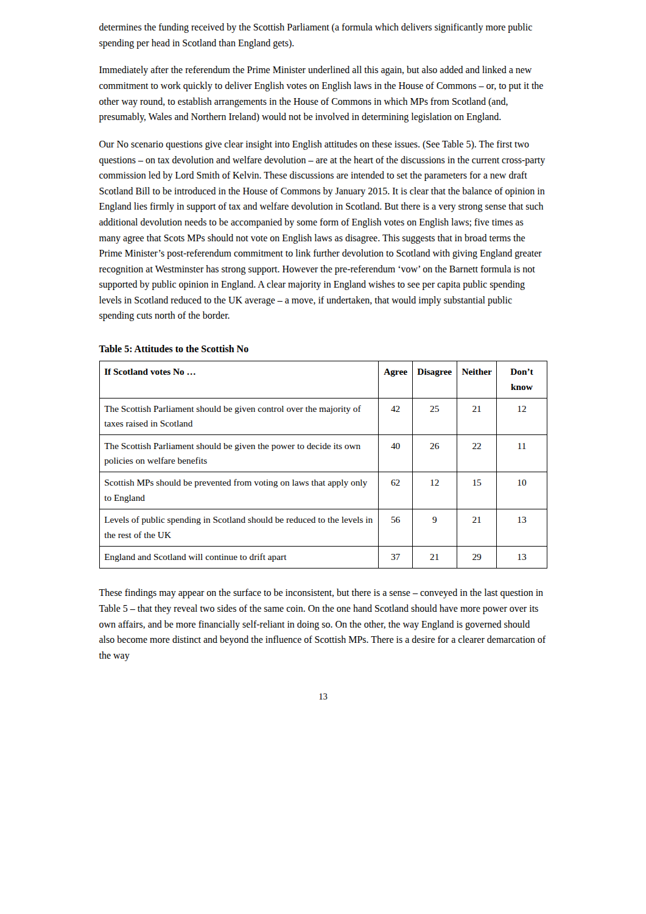determines the funding received by the Scottish Parliament (a formula which delivers significantly more public spending per head in Scotland than England gets).
Immediately after the referendum the Prime Minister underlined all this again, but also added and linked a new commitment to work quickly to deliver English votes on English laws in the House of Commons – or, to put it the other way round, to establish arrangements in the House of Commons in which MPs from Scotland (and, presumably, Wales and Northern Ireland) would not be involved in determining legislation on England.
Our No scenario questions give clear insight into English attitudes on these issues. (See Table 5). The first two questions – on tax devolution and welfare devolution – are at the heart of the discussions in the current cross-party commission led by Lord Smith of Kelvin. These discussions are intended to set the parameters for a new draft Scotland Bill to be introduced in the House of Commons by January 2015. It is clear that the balance of opinion in England lies firmly in support of tax and welfare devolution in Scotland. But there is a very strong sense that such additional devolution needs to be accompanied by some form of English votes on English laws; five times as many agree that Scots MPs should not vote on English laws as disagree. This suggests that in broad terms the Prime Minister’s post-referendum commitment to link further devolution to Scotland with giving England greater recognition at Westminster has strong support. However the pre-referendum ‘vow’ on the Barnett formula is not supported by public opinion in England. A clear majority in England wishes to see per capita public spending levels in Scotland reduced to the UK average – a move, if undertaken, that would imply substantial public spending cuts north of the border.
Table 5: Attitudes to the Scottish No
| If Scotland votes No … | Agree | Disagree | Neither | Don’t know |
| --- | --- | --- | --- | --- |
| The Scottish Parliament should be given control over the majority of taxes raised in Scotland | 42 | 25 | 21 | 12 |
| The Scottish Parliament should be given the power to decide its own policies on welfare benefits | 40 | 26 | 22 | 11 |
| Scottish MPs should be prevented from voting on laws that apply only to England | 62 | 12 | 15 | 10 |
| Levels of public spending in Scotland should be reduced to the levels in the rest of the UK | 56 | 9 | 21 | 13 |
| England and Scotland will continue to drift apart | 37 | 21 | 29 | 13 |
These findings may appear on the surface to be inconsistent, but there is a sense – conveyed in the last question in Table 5 – that they reveal two sides of the same coin. On the one hand Scotland should have more power over its own affairs, and be more financially self-reliant in doing so. On the other, the way England is governed should also become more distinct and beyond the influence of Scottish MPs. There is a desire for a clearer demarcation of the way
13